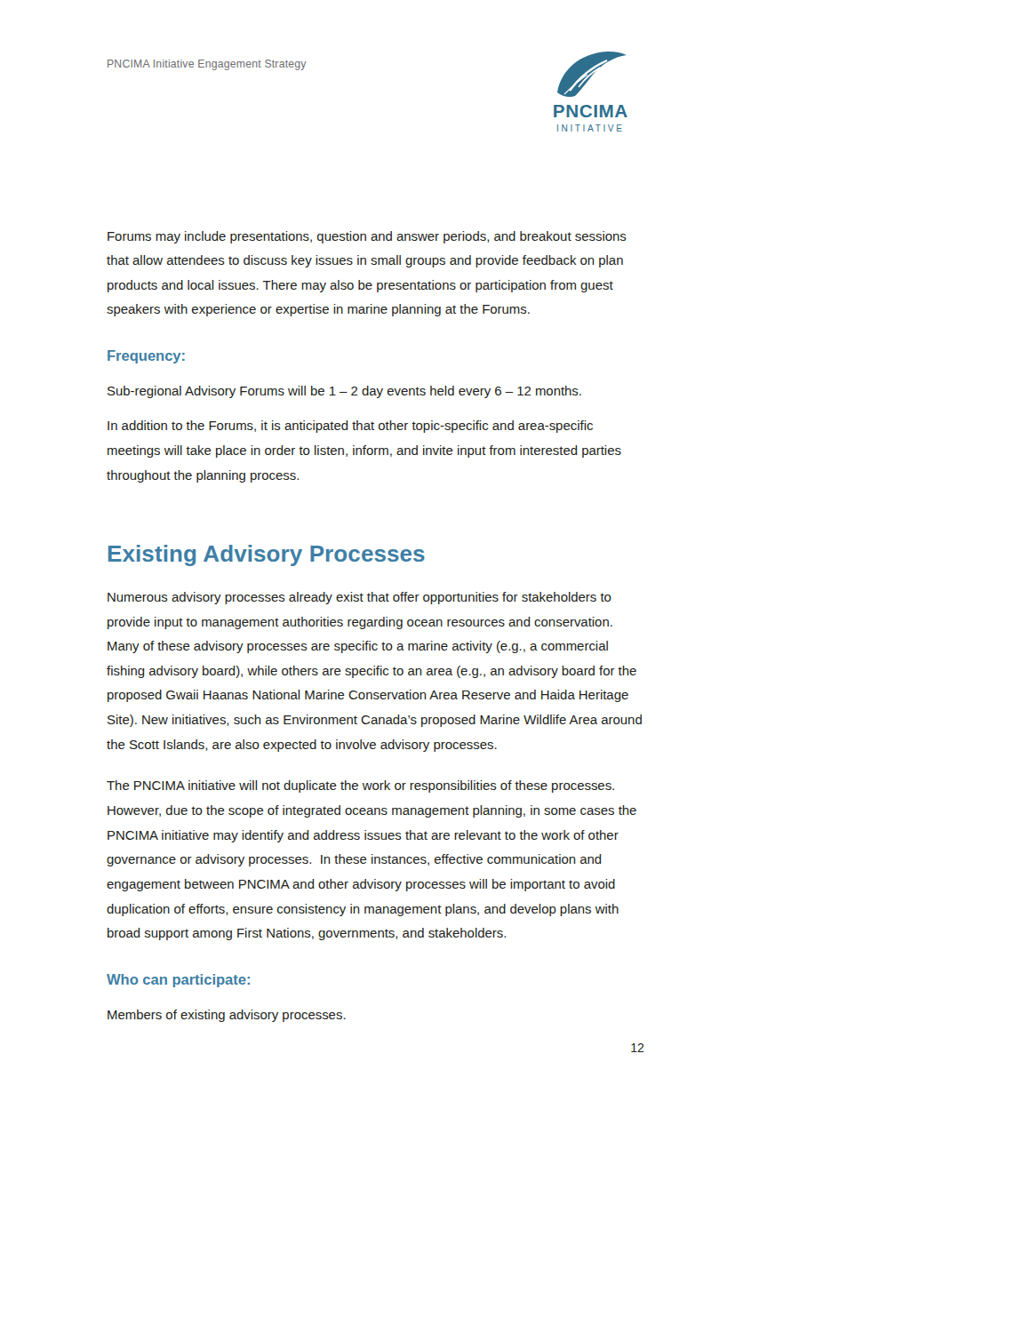PNCIMA Initiative Engagement Strategy
PNCIMA
INITIATIVE
Forums may include presentations, question and answer periods, and breakout sessions that allow attendees to discuss key issues in small groups and provide feedback on plan products and local issues. There may also be presentations or participation from guest speakers with experience or expertise in marine planning at the Forums.
Frequency:
Sub-regional Advisory Forums will be 1 – 2 day events held every 6 – 12 months.
In addition to the Forums, it is anticipated that other topic-specific and area-specific meetings will take place in order to listen, inform, and invite input from interested parties throughout the planning process.
Existing Advisory Processes
Numerous advisory processes already exist that offer opportunities for stakeholders to provide input to management authorities regarding ocean resources and conservation. Many of these advisory processes are specific to a marine activity (e.g., a commercial fishing advisory board), while others are specific to an area (e.g., an advisory board for the proposed Gwaii Haanas National Marine Conservation Area Reserve and Haida Heritage Site). New initiatives, such as Environment Canada’s proposed Marine Wildlife Area around the Scott Islands, are also expected to involve advisory processes.
The PNCIMA initiative will not duplicate the work or responsibilities of these processes. However, due to the scope of integrated oceans management planning, in some cases the PNCIMA initiative may identify and address issues that are relevant to the work of other governance or advisory processes. In these instances, effective communication and engagement between PNCIMA and other advisory processes will be important to avoid duplication of efforts, ensure consistency in management plans, and develop plans with broad support among First Nations, governments, and stakeholders.
Who can participate:
Members of existing advisory processes.
12